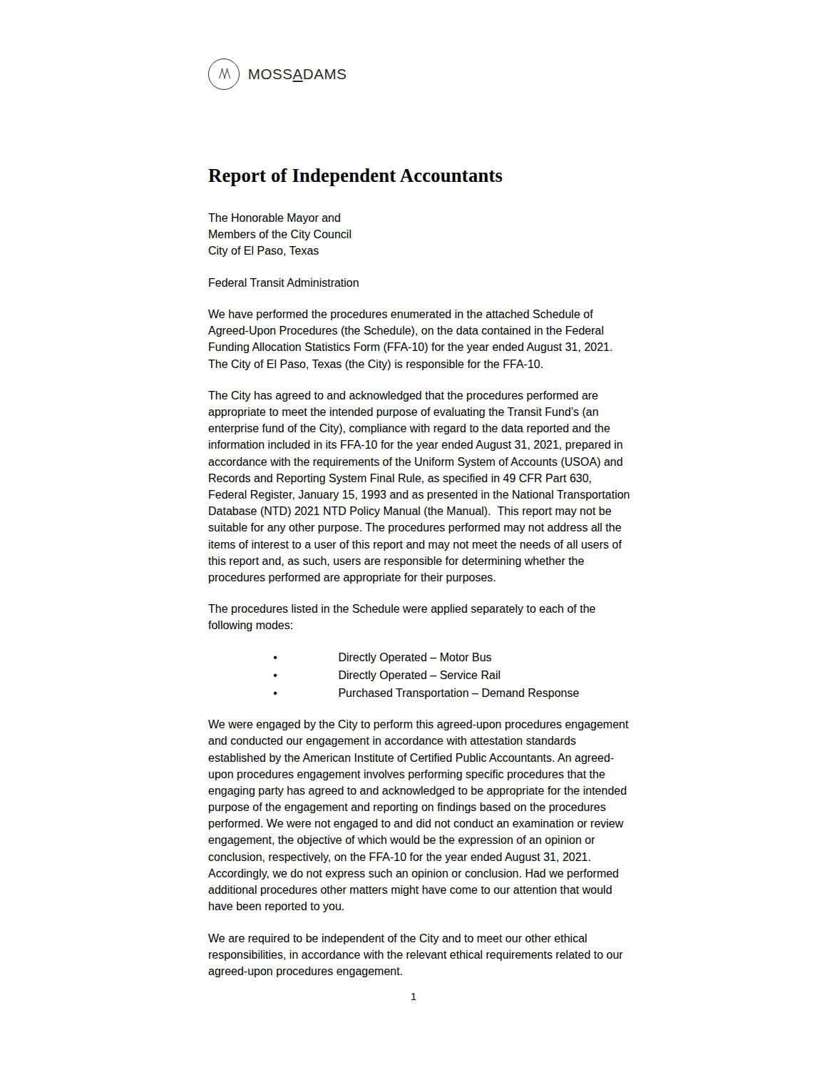/\/\
MOSSADAMS
Report of Independent Accountants
The Honorable Mayor and
Members of the City Council
City of El Paso, Texas
Federal Transit Administration
We have performed the procedures enumerated in the attached Schedule of Agreed-Upon Procedures (the Schedule), on the data contained in the Federal Funding Allocation Statistics Form (FFA-10) for the year ended August 31, 2021. The City of El Paso, Texas (the City) is responsible for the FFA-10.
The City has agreed to and acknowledged that the procedures performed are appropriate to meet the intended purpose of evaluating the Transit Fund’s (an enterprise fund of the City), compliance with regard to the data reported and the information included in its FFA-10 for the year ended August 31, 2021, prepared in accordance with the requirements of the Uniform System of Accounts (USOA) and Records and Reporting System Final Rule, as specified in 49 CFR Part 630, Federal Register, January 15, 1993 and as presented in the National Transportation Database (NTD) 2021 NTD Policy Manual (the Manual). This report may not be suitable for any other purpose. The procedures performed may not address all the items of interest to a user of this report and may not meet the needs of all users of this report and, as such, users are responsible for determining whether the procedures performed are appropriate for their purposes.
The procedures listed in the Schedule were applied separately to each of the following modes:
•Directly Operated – Motor Bus
•Directly Operated – Service Rail
•Purchased Transportation – Demand Response
We were engaged by the City to perform this agreed-upon procedures engagement and conducted our engagement in accordance with attestation standards established by the American Institute of Certified Public Accountants. An agreed-upon procedures engagement involves performing specific procedures that the engaging party has agreed to and acknowledged to be appropriate for the intended purpose of the engagement and reporting on findings based on the procedures performed. We were not engaged to and did not conduct an examination or review engagement, the objective of which would be the expression of an opinion or conclusion, respectively, on the FFA-10 for the year ended August 31, 2021. Accordingly, we do not express such an opinion or conclusion. Had we performed additional procedures other matters might have come to our attention that would have been reported to you.
We are required to be independent of the City and to meet our other ethical responsibilities, in accordance with the relevant ethical requirements related to our agreed-upon procedures engagement.
1